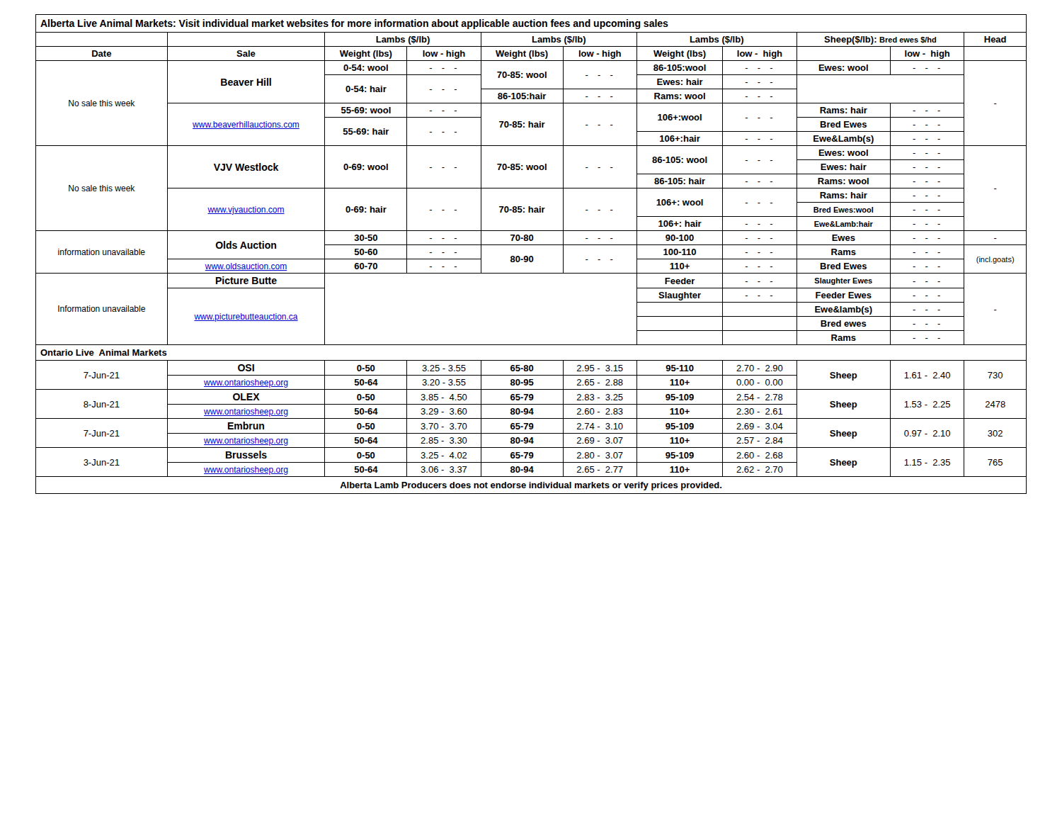| Alberta Live Animal Markets: Visit individual market websites for more information about applicable auction fees and upcoming sales |
| | | Lambs ($/lb) | Lambs ($/lb) | Lambs ($/lb) | Sheep($/lb): Bred ewes $/hd | Head |
| Date | Sale | Weight (lbs) | low - high | Weight (lbs) | low - high | Weight (lbs) | low - high | | low - high | |
| No sale this week | Beaver Hill | 0-54: wool | - - - | 70-85: wool | - - - | 86-105:wool | - - - | Ewes: wool | - - - | - |
| 0-54: hair | - - - | Ewes: hair | - - - |
| 86-105:hair | - - - | Rams: wool | - - - |
| www.beaverhillauctions.com | 55-69: wool | - - - | 70-85: hair | - - - | 106+:wool | - - - | Rams: hair | - - - |
| 55-69: hair | - - - | Bred Ewes | - - - |
| 106+:hair | - - - | Ewe&Lamb(s) | - - - |
| No sale this week | VJV Westlock | 0-69: wool | - - - | 70-85: wool | - - - | 86-105: wool | - - - | Ewes: wool | - - - | - |
| Ewes: hair | - - - |
| 86-105: hair | - - - | Rams: wool | - - - |
| www.vjvauction.com | 0-69: hair | - - - | 70-85: hair | - - - | 106+: wool | - - - | Rams: hair | - - - |
| Bred Ewes:wool | - - - |
| 106+: hair | - - - | Ewe&Lamb:hair | - - - |
| information unavailable | Olds Auction | 30-50 | - - - | 70-80 | - - - | 90-100 | - - - | Ewes | - - - | - |
| 50-60 | - - - | 80-90 | - - - | 100-110 | - - - | Rams | - - - | (incl.goats) |
| www.oldsauction.com | 60-70 | - - - | 110+ | - - - | Bred Ewes | - - - |
| Information unavailable | Picture Butte | | Feeder | - - - | Slaughter Ewes | - - - | - |
| www.picturebutteauction.ca | Slaughter | - - - | Feeder Ewes | - - - |
| | | Ewe&lamb(s) | - - - |
| | | Bred ewes | - - - |
| | | Rams | - - - |
| Ontario Live Animal Markets |
| 7-Jun-21 | OSI | 0-50 | 3.25 - 3.55 | 65-80 | 2.95 - 3.15 | 95-110 | 2.70 - 2.90 | Sheep | 1.61 - 2.40 | 730 |
| www.ontariosheep.org | 50-64 | 3.20 - 3.55 | 80-95 | 2.65 - 2.88 | 110+ | 0.00 - 0.00 |
| 8-Jun-21 | OLEX | 0-50 | 3.85 - 4.50 | 65-79 | 2.83 - 3.25 | 95-109 | 2.54 - 2.78 | Sheep | 1.53 - 2.25 | 2478 |
| www.ontariosheep.org | 50-64 | 3.29 - 3.60 | 80-94 | 2.60 - 2.83 | 110+ | 2.30 - 2.61 |
| 7-Jun-21 | Embrun | 0-50 | 3.70 - 3.70 | 65-79 | 2.74 - 3.10 | 95-109 | 2.69 - 3.04 | Sheep | 0.97 - 2.10 | 302 |
| www.ontariosheep.org | 50-64 | 2.85 - 3.30 | 80-94 | 2.69 - 3.07 | 110+ | 2.57 - 2.84 |
| 3-Jun-21 | Brussels | 0-50 | 3.25 - 4.02 | 65-79 | 2.80 - 3.07 | 95-109 | 2.60 - 2.68 | Sheep | 1.15 - 2.35 | 765 |
| www.ontariosheep.org | 50-64 | 3.06 - 3.37 | 80-94 | 2.65 - 2.77 | 110+ | 2.62 - 2.70 |
| Alberta Lamb Producers does not endorse individual markets or verify prices provided. |